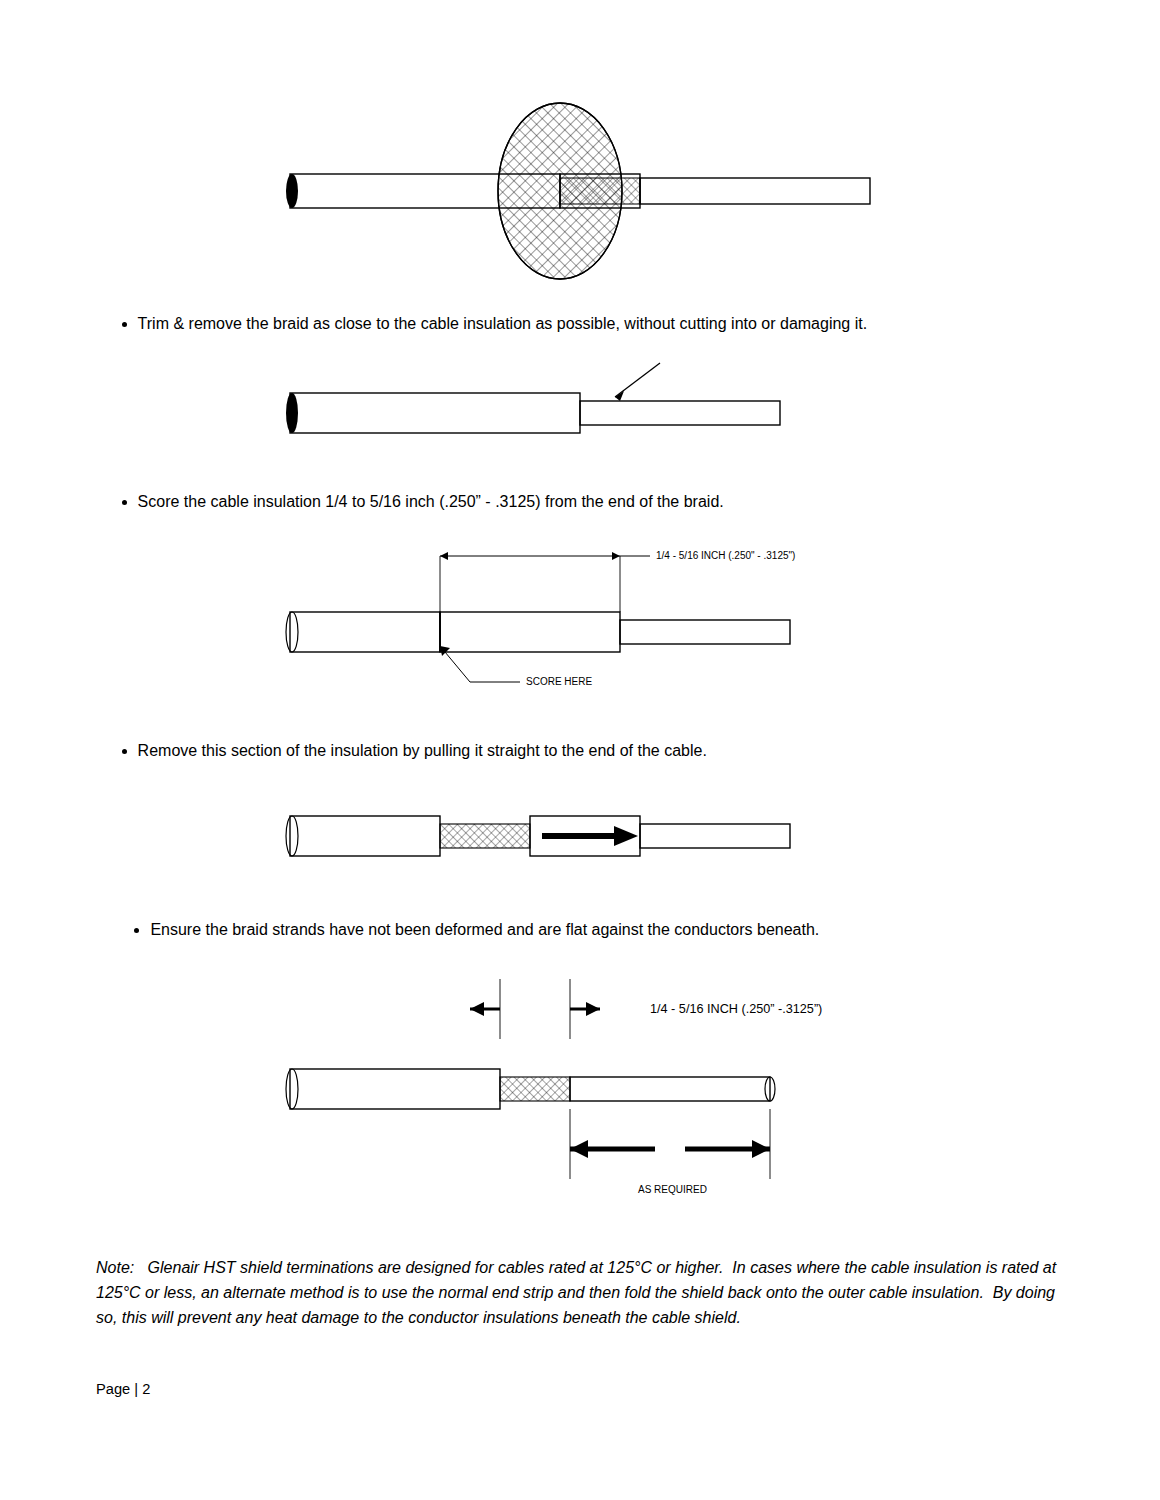Trim & remove the braid as close to the cable insulation as possible, without cutting into or damaging it.
Score the cable insulation 1/4 to 5/16 inch (.250” - .3125) from the end of the braid.
1/4 - 5/16 INCH (.250" - .3125") SCORE HERE
Remove this section of the insulation by pulling it straight to the end of the cable.
Ensure the braid strands have not been deformed and are flat against the conductors beneath.
1/4 - 5/16 INCH (.250” -.3125”) AS REQUIRED
Note: Glenair HST shield terminations are designed for cables rated at 125°C or higher. In cases where the cable insulation is rated at 125°C or less, an alternate method is to use the normal end strip and then fold the shield back onto the outer cable insulation. By doing so, this will prevent any heat damage to the conductor insulations beneath the cable shield.
Page | 2